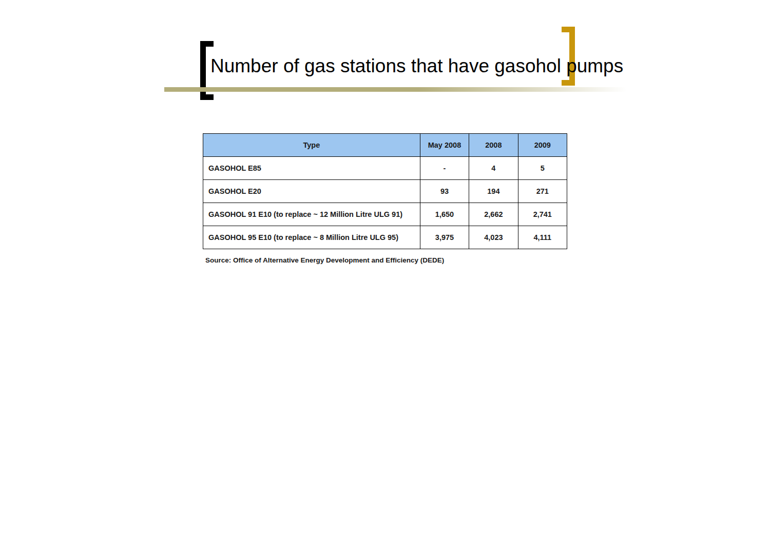Number of gas stations that have gasohol pumps
| Type | May 2008 | 2008 | 2009 |
| --- | --- | --- | --- |
| GASOHOL E85 | - | 4 | 5 |
| GASOHOL E20 | 93 | 194 | 271 |
| GASOHOL 91 E10 (to replace ~ 12 Million Litre ULG 91) | 1,650 | 2,662 | 2,741 |
| GASOHOL 95 E10 (to replace ~ 8 Million Litre ULG 95) | 3,975 | 4,023 | 4,111 |
Source: Office of Alternative Energy Development and Efficiency (DEDE)